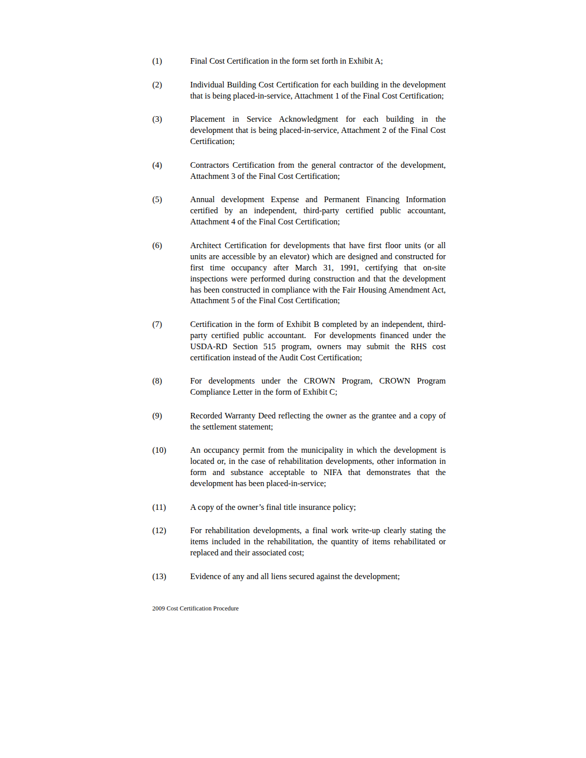(1) Final Cost Certification in the form set forth in Exhibit A;
(2) Individual Building Cost Certification for each building in the development that is being placed-in-service, Attachment 1 of the Final Cost Certification;
(3) Placement in Service Acknowledgment for each building in the development that is being placed-in-service, Attachment 2 of the Final Cost Certification;
(4) Contractors Certification from the general contractor of the development, Attachment 3 of the Final Cost Certification;
(5) Annual development Expense and Permanent Financing Information certified by an independent, third-party certified public accountant, Attachment 4 of the Final Cost Certification;
(6) Architect Certification for developments that have first floor units (or all units are accessible by an elevator) which are designed and constructed for first time occupancy after March 31, 1991, certifying that on-site inspections were performed during construction and that the development has been constructed in compliance with the Fair Housing Amendment Act, Attachment 5 of the Final Cost Certification;
(7) Certification in the form of Exhibit B completed by an independent, third-party certified public accountant. For developments financed under the USDA-RD Section 515 program, owners may submit the RHS cost certification instead of the Audit Cost Certification;
(8) For developments under the CROWN Program, CROWN Program Compliance Letter in the form of Exhibit C;
(9) Recorded Warranty Deed reflecting the owner as the grantee and a copy of the settlement statement;
(10) An occupancy permit from the municipality in which the development is located or, in the case of rehabilitation developments, other information in form and substance acceptable to NIFA that demonstrates that the development has been placed-in-service;
(11) A copy of the owner’s final title insurance policy;
(12) For rehabilitation developments, a final work write-up clearly stating the items included in the rehabilitation, the quantity of items rehabilitated or replaced and their associated cost;
(13) Evidence of any and all liens secured against the development;
2009 Cost Certification Procedure